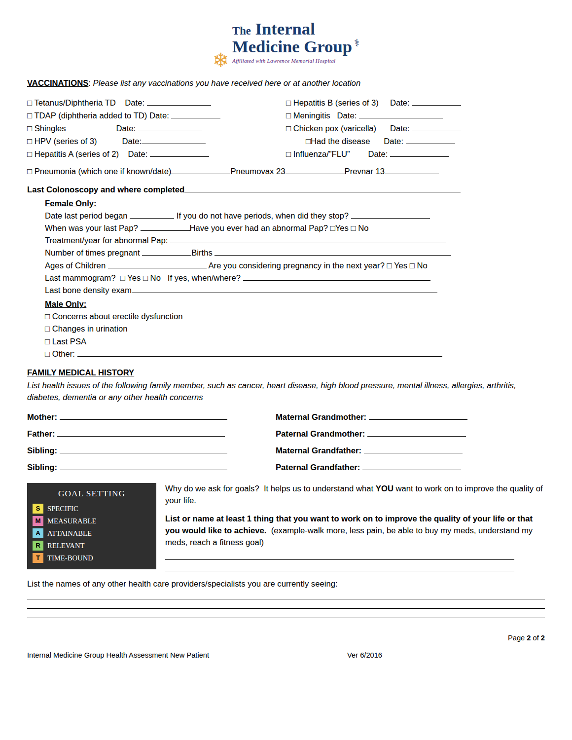❄The Internal
Medicine Group⚕
Affiliated with Lawrence Memorial Hospital
VACCINATIONS
: Please list any vaccinations you have received here or at another location
| □ Tetanus/Diphtheria TD Date: | □ Hepatitis B (series of 3) Date: |
| □ TDAP (diphtheria added to TD) Date: | □ Meningitis Date: |
| □ Shingles Date: | □ Chicken pox (varicella) Date: |
| □ HPV (series of 3) Date: | □Had the disease Date: |
| □ Hepatitis A (series of 2) Date: | □ Influenza/”FLU” Date: |
□ Pneumonia (which one if known/date) Pneumovax 23 Prevnar 13
Last Colonoscopy and where completed
Female Only:
Date last period began If you do not have periods, when did they stop?
When was your last Pap? Have you ever had an abnormal Pap? □Yes □ No
Treatment/year for abnormal Pap:
Number of times pregnant Births
Ages of Children Are you considering pregnancy in the next year? □ Yes □ No
Last mammogram? □ Yes □ No If yes, when/where?
Last bone density exam
Male Only:
□ Concerns about erectile dysfunction
□ Changes in urination
□ Last PSA
□ Other:
FAMILY MEDICAL HISTORY
List health issues of the following family member, such as cancer, heart disease, high blood pressure, mental illness, allergies, arthritis, diabetes, dementia or any other health concerns
| Mother: | Maternal Grandmother: |
| Father: | Paternal Grandmother: |
| Sibling: | Maternal Grandfather: |
| Sibling: | Paternal Grandfather: |
GOAL SETTING
SSPECIFIC
MMEASURABLE
AATTAINABLE
RRELEVANT
TTIME-BOUND
Why do we ask for goals? It helps us to understand what YOU want to work on to improve the quality of your life.
List or name at least 1 thing that you want to work on to improve the quality of your life or that you would like to achieve. (example-walk more, less pain, be able to buy my meds, understand my meds, reach a fitness goal)
List the names of any other health care providers/specialists you are currently seeing:
Page 2 of 2
Internal Medicine Group Health Assessment New Patient Ver 6/2016